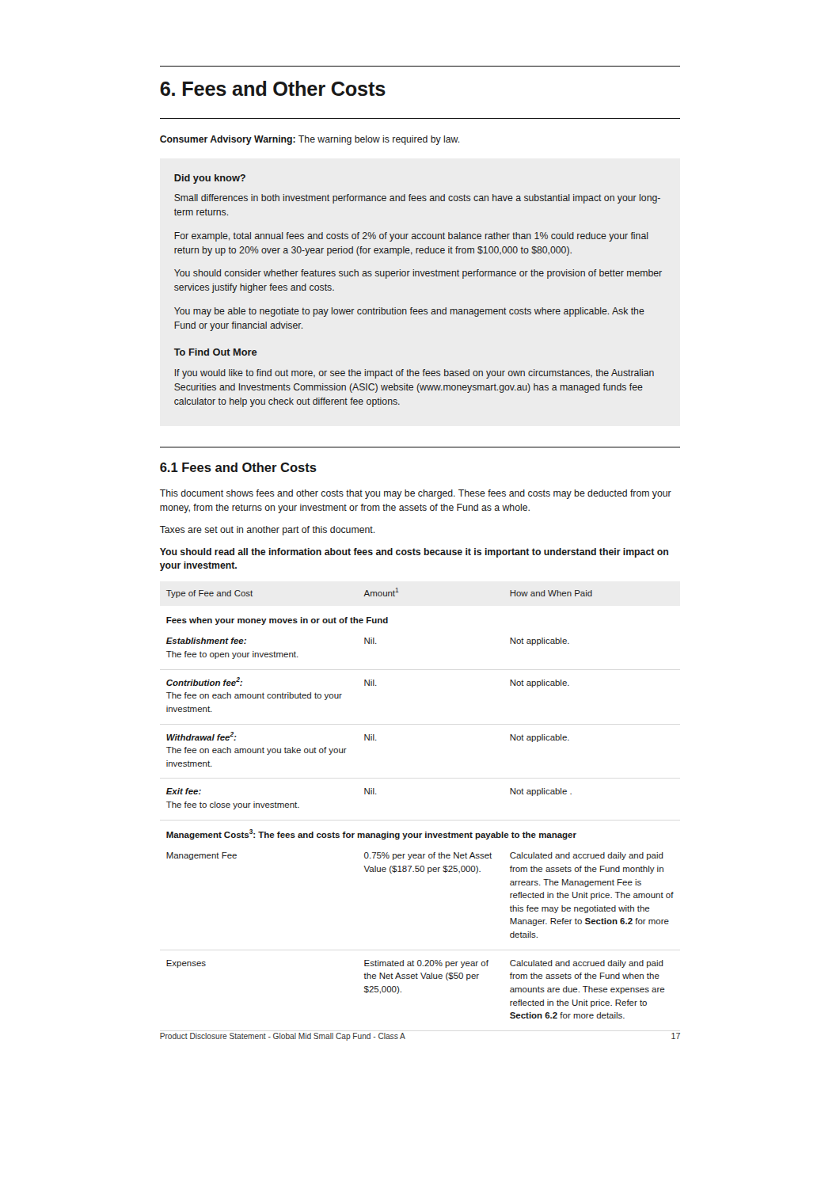6. Fees and Other Costs
Consumer Advisory Warning: The warning below is required by law.
Did you know?
Small differences in both investment performance and fees and costs can have a substantial impact on your long-term returns.
For example, total annual fees and costs of 2% of your account balance rather than 1% could reduce your final return by up to 20% over a 30-year period (for example, reduce it from $100,000 to $80,000).
You should consider whether features such as superior investment performance or the provision of better member services justify higher fees and costs.
You may be able to negotiate to pay lower contribution fees and management costs where applicable. Ask the Fund or your financial adviser.
To Find Out More
If you would like to find out more, or see the impact of the fees based on your own circumstances, the Australian Securities and Investments Commission (ASIC) website (www.moneysmart.gov.au) has a managed funds fee calculator to help you check out different fee options.
6.1 Fees and Other Costs
This document shows fees and other costs that you may be charged. These fees and costs may be deducted from your money, from the returns on your investment or from the assets of the Fund as a whole.
Taxes are set out in another part of this document.
You should read all the information about fees and costs because it is important to understand their impact on your investment.
| Type of Fee and Cost | Amount 1 | How and When Paid |
| --- | --- | --- |
| Fees when your money moves in or out of the Fund |
| Establishment fee: The fee to open your investment. | Nil. | Not applicable. |
| Contribution fee 2 : The fee on each amount contributed to your investment. | Nil. | Not applicable. |
| Withdrawal fee 2 : The fee on each amount you take out of your investment. | Nil. | Not applicable. |
| Exit fee: The fee to close your investment. | Nil. | Not applicable . |
| Management Costs 3 : The fees and costs for managing your investment payable to the manager |
| Management Fee | 0.75% per year of the Net Asset Value ($187.50 per $25,000). | Calculated and accrued daily and paid from the assets of the Fund monthly in arrears. The Management Fee is reflected in the Unit price. The amount of this fee may be negotiated with the Manager. Refer to Section 6.2 for more details. |
| Expenses | Estimated at 0.20% per year of the Net Asset Value ($50 per $25,000). | Calculated and accrued daily and paid from the assets of the Fund when the amounts are due. These expenses are reflected in the Unit price. Refer to Section 6.2 for more details. |
Product Disclosure Statement - Global Mid Small Cap Fund - Class A 17